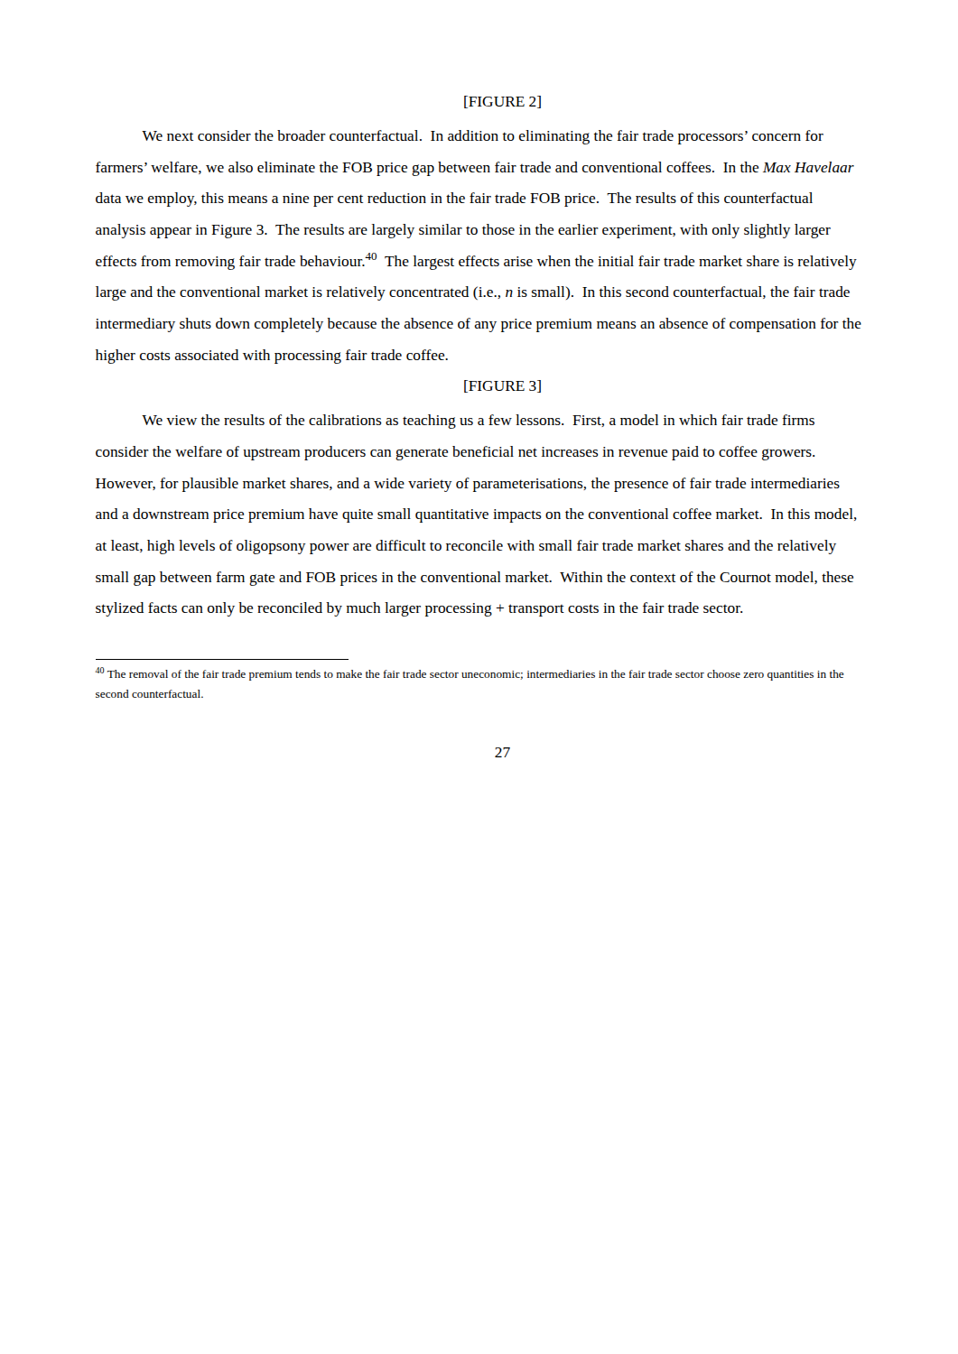[FIGURE 2]
We next consider the broader counterfactual. In addition to eliminating the fair trade processors’ concern for farmers’ welfare, we also eliminate the FOB price gap between fair trade and conventional coffees. In the Max Havelaar data we employ, this means a nine per cent reduction in the fair trade FOB price. The results of this counterfactual analysis appear in Figure 3. The results are largely similar to those in the earlier experiment, with only slightly larger effects from removing fair trade behaviour.40 The largest effects arise when the initial fair trade market share is relatively large and the conventional market is relatively concentrated (i.e., n is small). In this second counterfactual, the fair trade intermediary shuts down completely because the absence of any price premium means an absence of compensation for the higher costs associated with processing fair trade coffee.
[FIGURE 3]
We view the results of the calibrations as teaching us a few lessons. First, a model in which fair trade firms consider the welfare of upstream producers can generate beneficial net increases in revenue paid to coffee growers. However, for plausible market shares, and a wide variety of parameterisations, the presence of fair trade intermediaries and a downstream price premium have quite small quantitative impacts on the conventional coffee market. In this model, at least, high levels of oligopsony power are difficult to reconcile with small fair trade market shares and the relatively small gap between farm gate and FOB prices in the conventional market. Within the context of the Cournot model, these stylized facts can only be reconciled by much larger processing + transport costs in the fair trade sector.
40 The removal of the fair trade premium tends to make the fair trade sector uneconomic; intermediaries in the fair trade sector choose zero quantities in the second counterfactual.
27